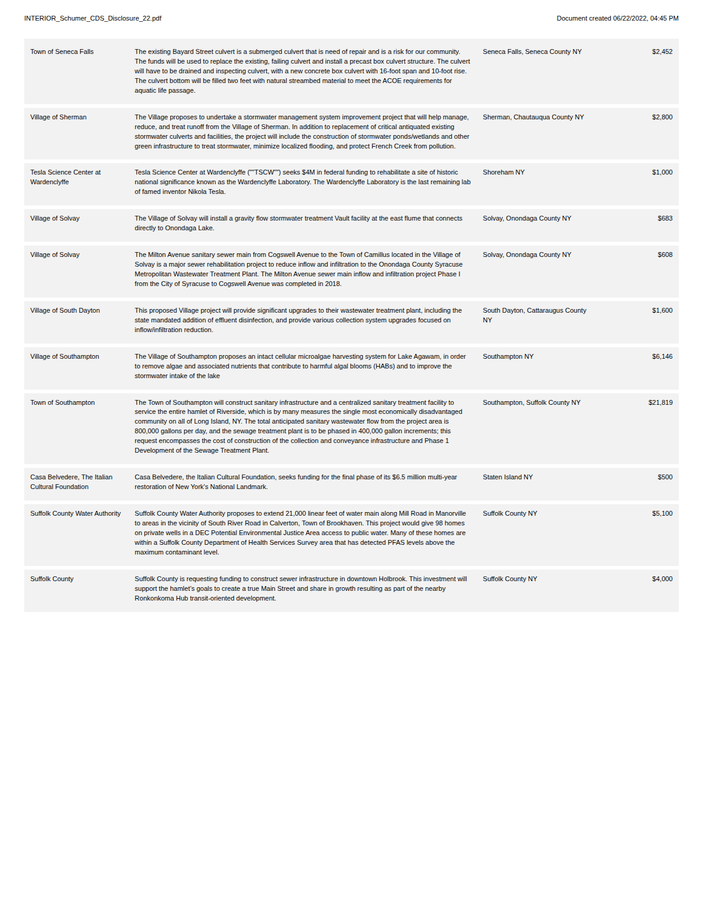INTERIOR_Schumer_CDS_Disclosure_22.pdf Document created 06/22/2022, 04:45 PM
| Town of Seneca Falls | The existing Bayard Street culvert is a submerged culvert that is need of repair and is a risk for our community. The funds will be used to replace the existing, failing culvert and install a precast box culvert structure. The culvert will have to be drained and inspecting culvert, with a new concrete box culvert with 16-foot span and 10-foot rise. The culvert bottom will be filled two feet with natural streambed material to meet the ACOE requirements for aquatic life passage. | Seneca Falls, Seneca County NY | $2,452 |
| Village of Sherman | The Village proposes to undertake a stormwater management system improvement project that will help manage, reduce, and treat runoff from the Village of Sherman. In addition to replacement of critical antiquated existing stormwater culverts and facilities, the project will include the construction of stormwater ponds/wetlands and other green infrastructure to treat stormwater, minimize localized flooding, and protect French Creek from pollution. | Sherman, Chautauqua County NY | $2,800 |
| Tesla Science Center at Wardenclyffe | Tesla Science Center at Wardenclyffe (""TSCW"") seeks $4M in federal funding to rehabilitate a site of historic national significance known as the Wardenclyffe Laboratory. The Wardenclyffe Laboratory is the last remaining lab of famed inventor Nikola Tesla. | Shoreham NY | $1,000 |
| Village of Solvay | The Village of Solvay will install a gravity flow stormwater treatment Vault facility at the east flume that connects directly to Onondaga Lake. | Solvay, Onondaga County NY | $683 |
| Village of Solvay | The Milton Avenue sanitary sewer main from Cogswell Avenue to the Town of Camillus located in the Village of Solvay is a major sewer rehabilitation project to reduce inflow and infiltration to the Onondaga County Syracuse Metropolitan Wastewater Treatment Plant. The Milton Avenue sewer main inflow and infiltration project Phase I from the City of Syracuse to Cogswell Avenue was completed in 2018. | Solvay, Onondaga County NY | $608 |
| Village of South Dayton | This proposed Village project will provide significant upgrades to their wastewater treatment plant, including the state mandated addition of effluent disinfection, and provide various collection system upgrades focused on inflow/infiltration reduction. | South Dayton, Cattaraugus County NY | $1,600 |
| Village of Southampton | The Village of Southampton proposes an intact cellular microalgae harvesting system for Lake Agawam, in order to remove algae and associated nutrients that contribute to harmful algal blooms (HABs) and to improve the stormwater intake of the lake | Southampton NY | $6,146 |
| Town of Southampton | The Town of Southampton will construct sanitary infrastructure and a centralized sanitary treatment facility to service the entire hamlet of Riverside, which is by many measures the single most economically disadvantaged community on all of Long Island, NY. The total anticipated sanitary wastewater flow from the project area is 800,000 gallons per day, and the sewage treatment plant is to be phased in 400,000 gallon increments; this request encompasses the cost of construction of the collection and conveyance infrastructure and Phase 1 Development of the Sewage Treatment Plant. | Southampton, Suffolk County NY | $21,819 |
| Casa Belvedere, The Italian Cultural Foundation | Casa Belvedere, the Italian Cultural Foundation, seeks funding for the final phase of its $6.5 million multi-year restoration of New York's National Landmark. | Staten Island NY | $500 |
| Suffolk County Water Authority | Suffolk County Water Authority proposes to extend 21,000 linear feet of water main along Mill Road in Manorville to areas in the vicinity of South River Road in Calverton, Town of Brookhaven. This project would give 98 homes on private wells in a DEC Potential Environmental Justice Area access to public water. Many of these homes are within a Suffolk County Department of Health Services Survey area that has detected PFAS levels above the maximum contaminant level. | Suffolk County NY | $5,100 |
| Suffolk County | Suffolk County is requesting funding to construct sewer infrastructure in downtown Holbrook. This investment will support the hamlet’s goals to create a true Main Street and share in growth resulting as part of the nearby Ronkonkoma Hub transit-oriented development. | Suffolk County NY | $4,000 |